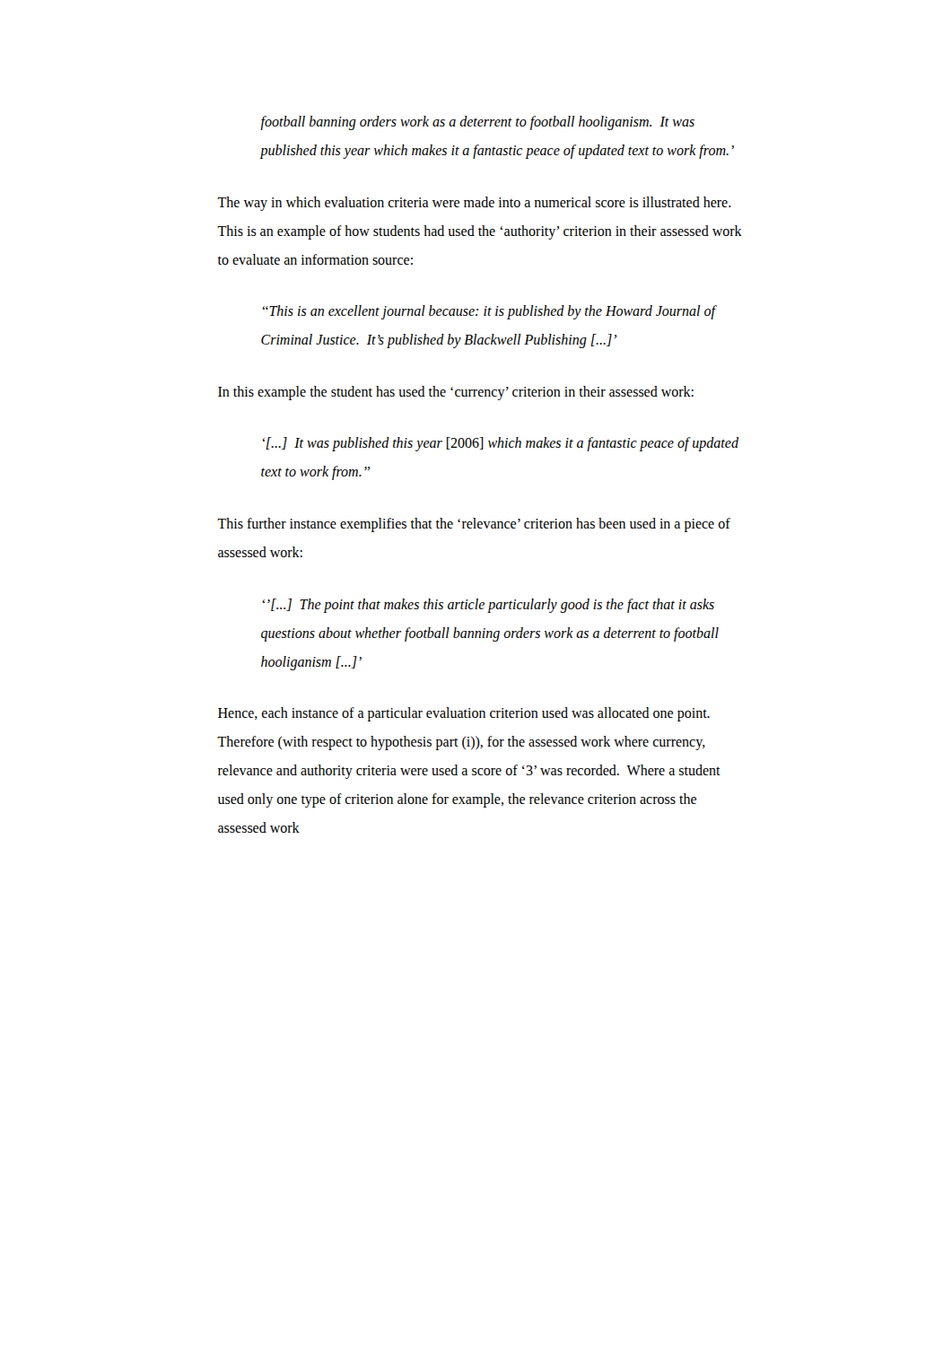football banning orders work as a deterrent to football hooliganism. It was published this year which makes it a fantastic peace of updated text to work from.’
The way in which evaluation criteria were made into a numerical score is illustrated here. This is an example of how students had used the ‘authority’ criterion in their assessed work to evaluate an information source:
‘‘This is an excellent journal because: it is published by the Howard Journal of Criminal Justice. It’s published by Blackwell Publishing [...]’
In this example the student has used the ‘currency’ criterion in their assessed work:
‘[...] It was published this year [2006] which makes it a fantastic peace of updated text to work from.’’
This further instance exemplifies that the ‘relevance’ criterion has been used in a piece of assessed work:
‘’[...] The point that makes this article particularly good is the fact that it asks questions about whether football banning orders work as a deterrent to football hooliganism [...]’
Hence, each instance of a particular evaluation criterion used was allocated one point. Therefore (with respect to hypothesis part (i)), for the assessed work where currency, relevance and authority criteria were used a score of ‘3’ was recorded. Where a student used only one type of criterion alone for example, the relevance criterion across the assessed work